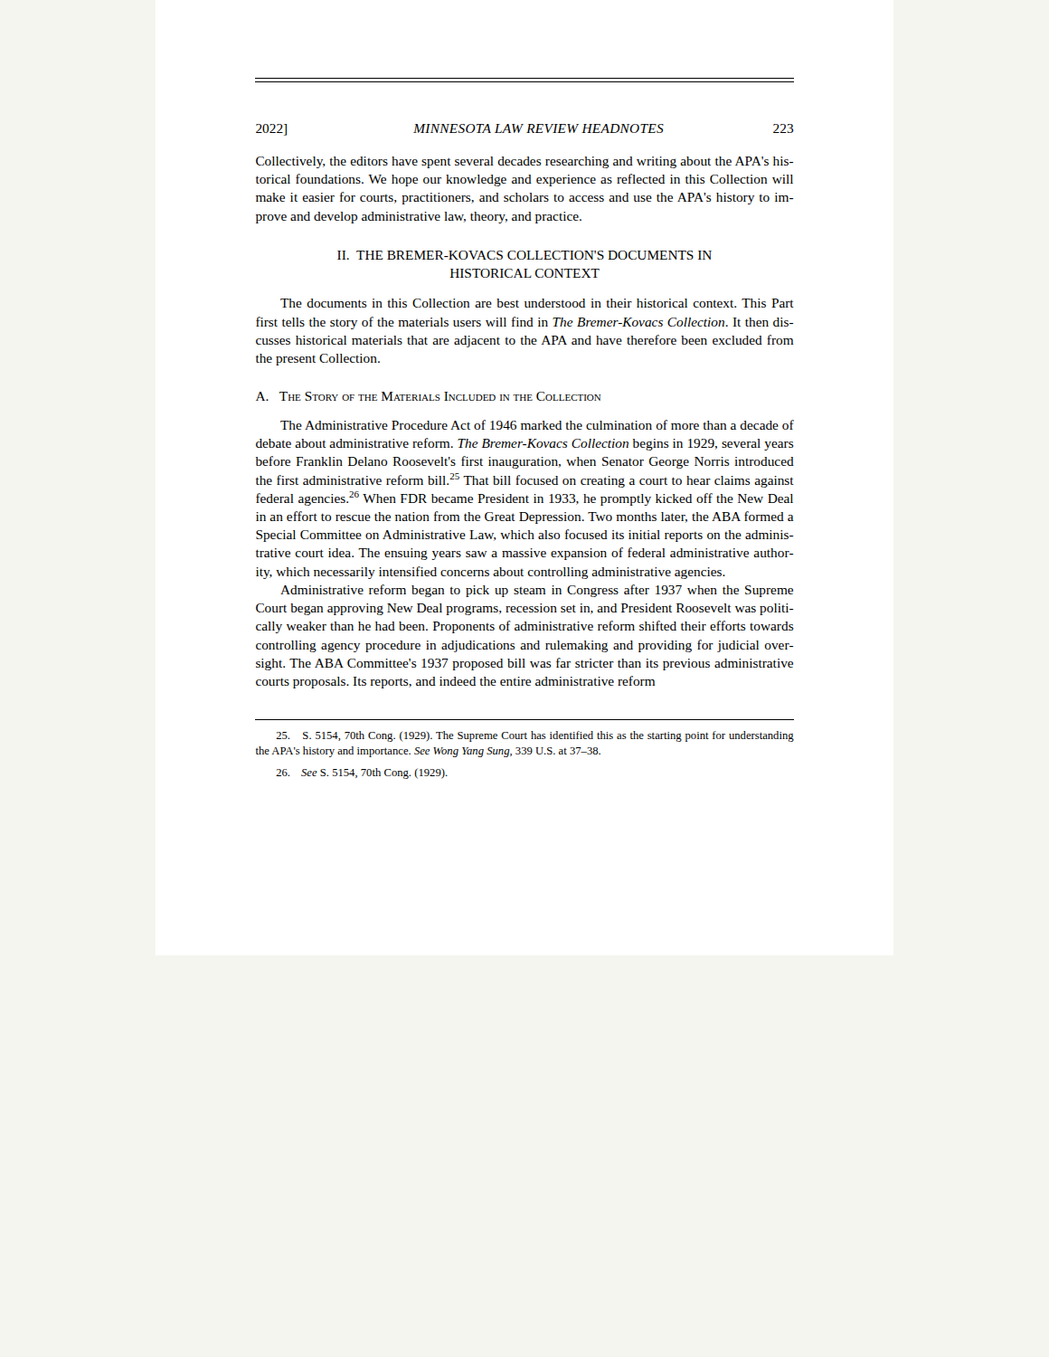2022] MINNESOTA LAW REVIEW HEADNOTES 223
Collectively, the editors have spent several decades researching and writing about the APA's historical foundations. We hope our knowledge and experience as reflected in this Collection will make it easier for courts, practitioners, and scholars to access and use the APA's history to improve and develop administrative law, theory, and practice.
II. THE BREMER-KOVACS COLLECTION'S DOCUMENTS IN
HISTORICAL CONTEXT
The documents in this Collection are best understood in their historical context. This Part first tells the story of the materials users will find in The Bremer-Kovacs Collection. It then discusses historical materials that are adjacent to the APA and have therefore been excluded from the present Collection.
A. The Story of the Materials Included in the Collection
The Administrative Procedure Act of 1946 marked the culmination of more than a decade of debate about administrative reform. The Bremer-Kovacs Collection begins in 1929, several years before Franklin Delano Roosevelt's first inauguration, when Senator George Norris introduced the first administrative reform bill.25 That bill focused on creating a court to hear claims against federal agencies.26 When FDR became President in 1933, he promptly kicked off the New Deal in an effort to rescue the nation from the Great Depression. Two months later, the ABA formed a Special Committee on Administrative Law, which also focused its initial reports on the administrative court idea. The ensuing years saw a massive expansion of federal administrative authority, which necessarily intensified concerns about controlling administrative agencies.
Administrative reform began to pick up steam in Congress after 1937 when the Supreme Court began approving New Deal programs, recession set in, and President Roosevelt was politically weaker than he had been. Proponents of administrative reform shifted their efforts towards controlling agency procedure in adjudications and rulemaking and providing for judicial oversight. The ABA Committee's 1937 proposed bill was far stricter than its previous administrative courts proposals. Its reports, and indeed the entire administrative reform
25. S. 5154, 70th Cong. (1929). The Supreme Court has identified this as the starting point for understanding the APA's history and importance. See Wong Yang Sung, 339 U.S. at 37–38.
26. See S. 5154, 70th Cong. (1929).